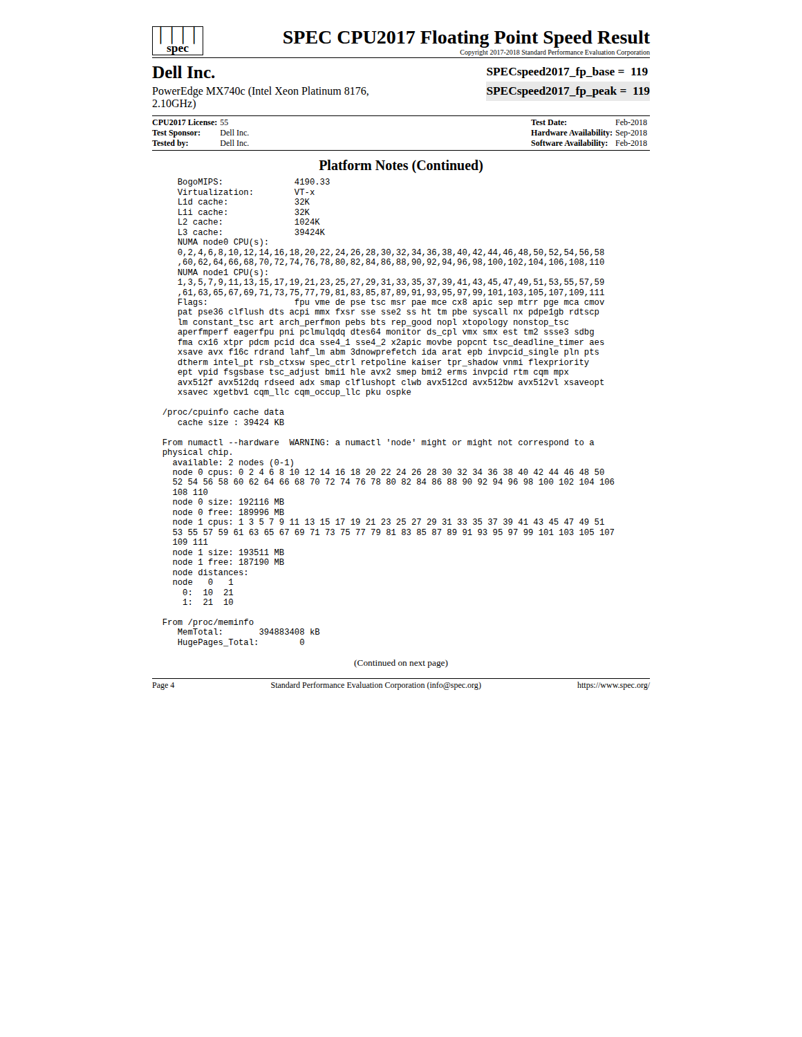││││ spec
SPEC CPU2017 Floating Point Speed Result
Copyright 2017-2018 Standard Performance Evaluation Corporation
Dell Inc.
PowerEdge MX740c (Intel Xeon Platinum 8176, 2.10GHz)
SPECspeed2017_fp_base = 119
SPECspeed2017_fp_peak = 119
| CPU2017 License: | 55 |
| Test Sponsor: | Dell Inc. |
| Tested by: | Dell Inc. |
| Test Date: | Feb-2018 |
| Hardware Availability: | Sep-2018 |
| Software Availability: | Feb-2018 |
Platform Notes (Continued)
     BogoMIPS:              4190.33
     Virtualization:        VT-x
     L1d cache:             32K
     L1i cache:             32K
     L2 cache:              1024K
     L3 cache:              39424K
     NUMA node0 CPU(s):
     0,2,4,6,8,10,12,14,16,18,20,22,24,26,28,30,32,34,36,38,40,42,44,46,48,50,52,54,56,58
     ,60,62,64,66,68,70,72,74,76,78,80,82,84,86,88,90,92,94,96,98,100,102,104,106,108,110
     NUMA node1 CPU(s):
     1,3,5,7,9,11,13,15,17,19,21,23,25,27,29,31,33,35,37,39,41,43,45,47,49,51,53,55,57,59
     ,61,63,65,67,69,71,73,75,77,79,81,83,85,87,89,91,93,95,97,99,101,103,105,107,109,111
     Flags:                 fpu vme de pse tsc msr pae mce cx8 apic sep mtrr pge mca cmov
     pat pse36 clflush dts acpi mmx fxsr sse sse2 ss ht tm pbe syscall nx pdpe1gb rdtscp
     lm constant_tsc art arch_perfmon pebs bts rep_good nopl xtopology nonstop_tsc
     aperfmperf eagerfpu pni pclmulqdq dtes64 monitor ds_cpl vmx smx est tm2 ssse3 sdbg
     fma cx16 xtpr pdcm pcid dca sse4_1 sse4_2 x2apic movbe popcnt tsc_deadline_timer aes
     xsave avx f16c rdrand lahf_lm abm 3dnowprefetch ida arat epb invpcid_single pln pts
     dtherm intel_pt rsb_ctxsw spec_ctrl retpoline kaiser tpr_shadow vnmi flexpriority
     ept vpid fsgsbase tsc_adjust bmi1 hle avx2 smep bmi2 erms invpcid rtm cqm mpx
     avx512f avx512dq rdseed adx smap clflushopt clwb avx512cd avx512bw avx512vl xsaveopt
     xsavec xgetbv1 cqm_llc cqm_occup_llc pku ospke

  /proc/cpuinfo cache data
     cache size : 39424 KB

  From numactl --hardware  WARNING: a numactl 'node' might or might not correspond to a
  physical chip.
    available: 2 nodes (0-1)
    node 0 cpus: 0 2 4 6 8 10 12 14 16 18 20 22 24 26 28 30 32 34 36 38 40 42 44 46 48 50
    52 54 56 58 60 62 64 66 68 70 72 74 76 78 80 82 84 86 88 90 92 94 96 98 100 102 104 106
    108 110
    node 0 size: 192116 MB
    node 0 free: 189996 MB
    node 1 cpus: 1 3 5 7 9 11 13 15 17 19 21 23 25 27 29 31 33 35 37 39 41 43 45 47 49 51
    53 55 57 59 61 63 65 67 69 71 73 75 77 79 81 83 85 87 89 91 93 95 97 99 101 103 105 107
    109 111
    node 1 size: 193511 MB
    node 1 free: 187190 MB
    node distances:
    node   0   1
      0:  10  21
      1:  21  10

  From /proc/meminfo
     MemTotal:       394883408 kB
     HugePages_Total:        0
(Continued on next page)
Page 4
Standard Performance Evaluation Corporation (info@spec.org)
https://www.spec.org/